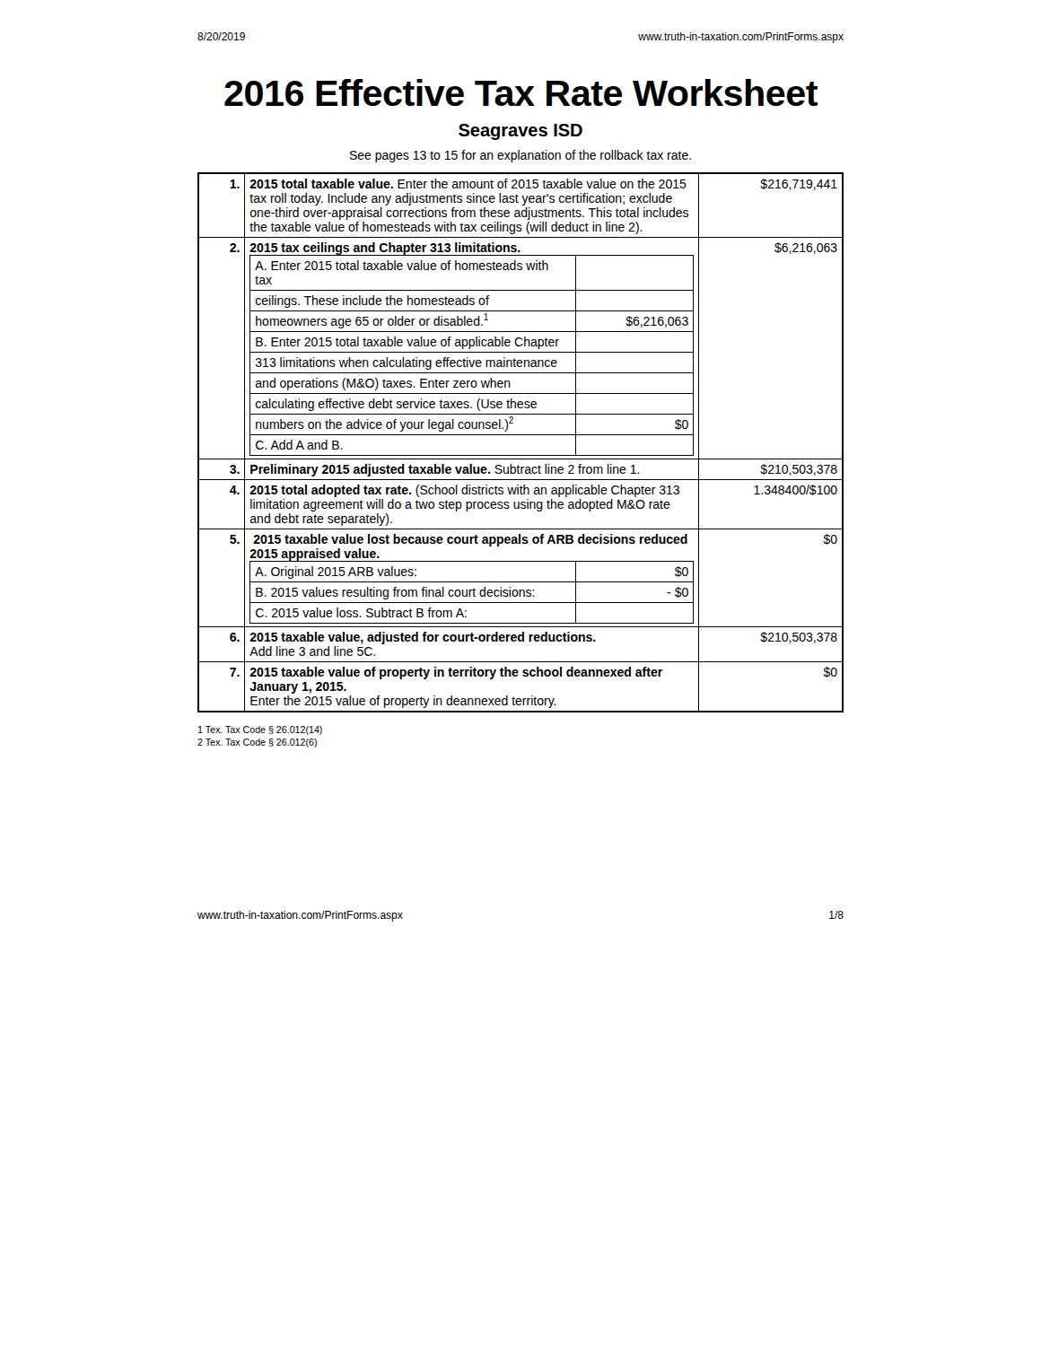8/20/2019 www.truth-in-taxation.com/PrintForms.aspx
2016 Effective Tax Rate Worksheet
Seagraves ISD
See pages 13 to 15 for an explanation of the rollback tax rate.
| 1. | 2015 total taxable value. Enter the amount of 2015 taxable value on the 2015 tax roll today. Include any adjustments since last year's certification; exclude one-third over-appraisal corrections from these adjustments. This total includes the taxable value of homesteads with tax ceilings (will deduct in line 2). | $216,719,441 |
| 2. | 2015 tax ceilings and Chapter 313 limitations. / A. Enter 2015 total taxable value of homesteads with tax / / / ceilings. These include the homesteads of / / / homeowners age 65 or older or disabled. 1 / $6,216,063 / / B. Enter 2015 total taxable value of applicable Chapter / / / 313 limitations when calculating effective maintenance / / / and operations (M&O) taxes. Enter zero when / / / calculating effective debt service taxes. (Use these / / / numbers on the advice of your legal counsel.) 2 / $0 / / C. Add A and B. / / | $6,216,063 |
| 3. | Preliminary 2015 adjusted taxable value. Subtract line 2 from line 1. | $210,503,378 |
| 4. | 2015 total adopted tax rate. (School districts with an applicable Chapter 313 limitation agreement will do a two step process using the adopted M&O rate and debt rate separately). | 1.348400/$100 |
| 5. | 2015 taxable value lost because court appeals of ARB decisions reduced 2015 appraised value. / A. Original 2015 ARB values: / $0 / / B. 2015 values resulting from final court decisions: / - $0 / / C. 2015 value loss. Subtract B from A: / / | $0 |
| 6. | 2015 taxable value, adjusted for court-ordered reductions. Add line 3 and line 5C. | $210,503,378 |
| 7. | 2015 taxable value of property in territory the school deannexed after January 1, 2015. Enter the 2015 value of property in deannexed territory. | $0 |
1 Tex. Tax Code § 26.012(14)
2 Tex. Tax Code § 26.012(6)
www.truth-in-taxation.com/PrintForms.aspx 1/8